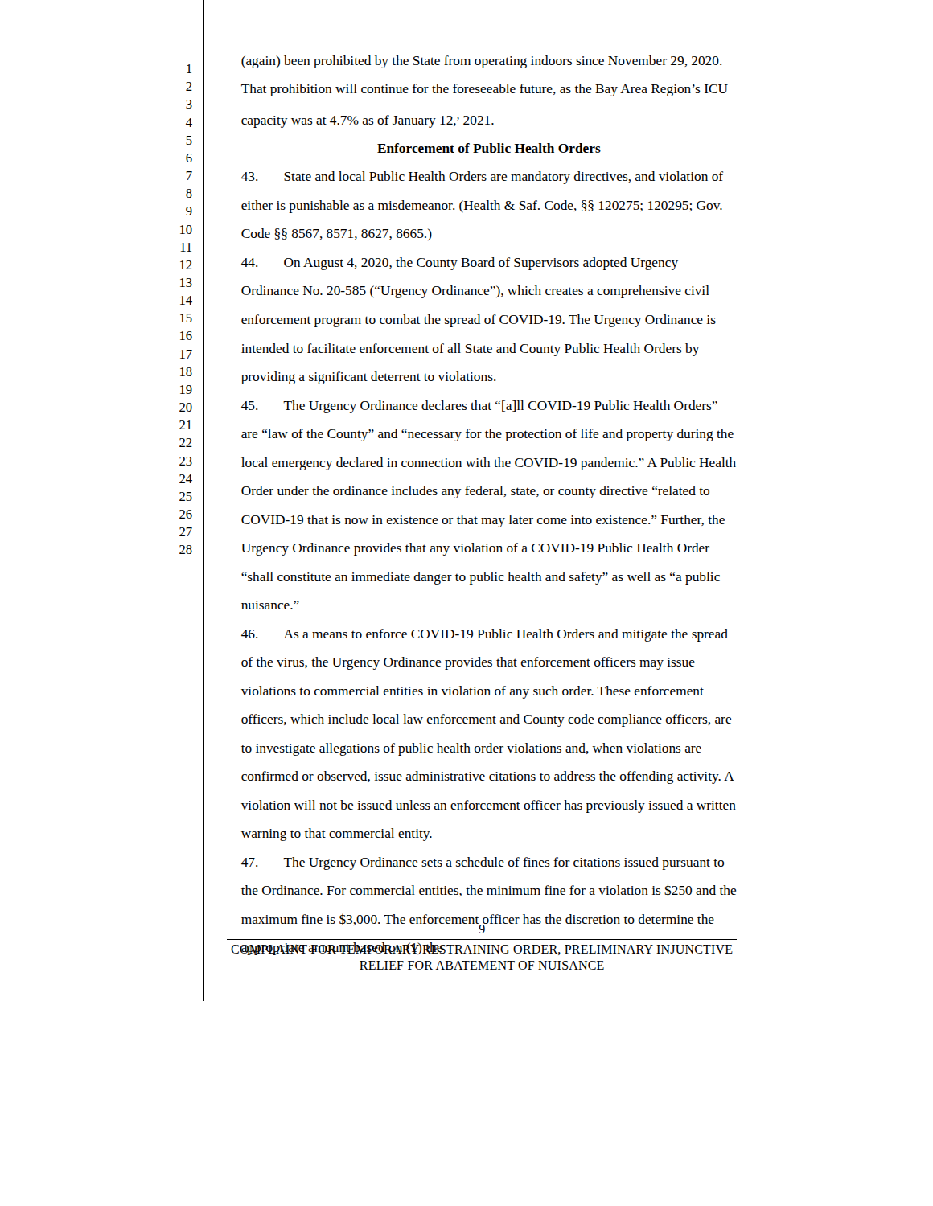1
2
3
4
5
6
7
8
9
10
11
12
13
14
15
16
17
18
19
20
21
22
23
24
25
26
27
28
(again) been prohibited by the State from operating indoors since November 29, 2020. That prohibition will continue for the foreseeable future, as the Bay Area Region’s ICU capacity was at 4.7% as of January 12,, 2021.
Enforcement of Public Health Orders
43. State and local Public Health Orders are mandatory directives, and violation of either is punishable as a misdemeanor. (Health & Saf. Code, §§ 120275; 120295; Gov. Code §§ 8567, 8571, 8627, 8665.)
44. On August 4, 2020, the County Board of Supervisors adopted Urgency Ordinance No. 20-585 (“Urgency Ordinance”), which creates a comprehensive civil enforcement program to combat the spread of COVID-19. The Urgency Ordinance is intended to facilitate enforcement of all State and County Public Health Orders by providing a significant deterrent to violations.
45. The Urgency Ordinance declares that “[a]ll COVID-19 Public Health Orders” are “law of the County” and “necessary for the protection of life and property during the local emergency declared in connection with the COVID-19 pandemic.” A Public Health Order under the ordinance includes any federal, state, or county directive “related to COVID-19 that is now in existence or that may later come into existence.” Further, the Urgency Ordinance provides that any violation of a COVID-19 Public Health Order “shall constitute an immediate danger to public health and safety” as well as “a public nuisance.”
46. As a means to enforce COVID-19 Public Health Orders and mitigate the spread of the virus, the Urgency Ordinance provides that enforcement officers may issue violations to commercial entities in violation of any such order. These enforcement officers, which include local law enforcement and County code compliance officers, are to investigate allegations of public health order violations and, when violations are confirmed or observed, issue administrative citations to address the offending activity. A violation will not be issued unless an enforcement officer has previously issued a written warning to that commercial entity.
47. The Urgency Ordinance sets a schedule of fines for citations issued pursuant to the Ordinance. For commercial entities, the minimum fine for a violation is $250 and the maximum fine is $3,000. The enforcement officer has the discretion to determine the appropriate amount based on (1) the
9
Complaint for Temporary Restraining Order, Preliminary Injunctive Relief for Abatement of Nuisance